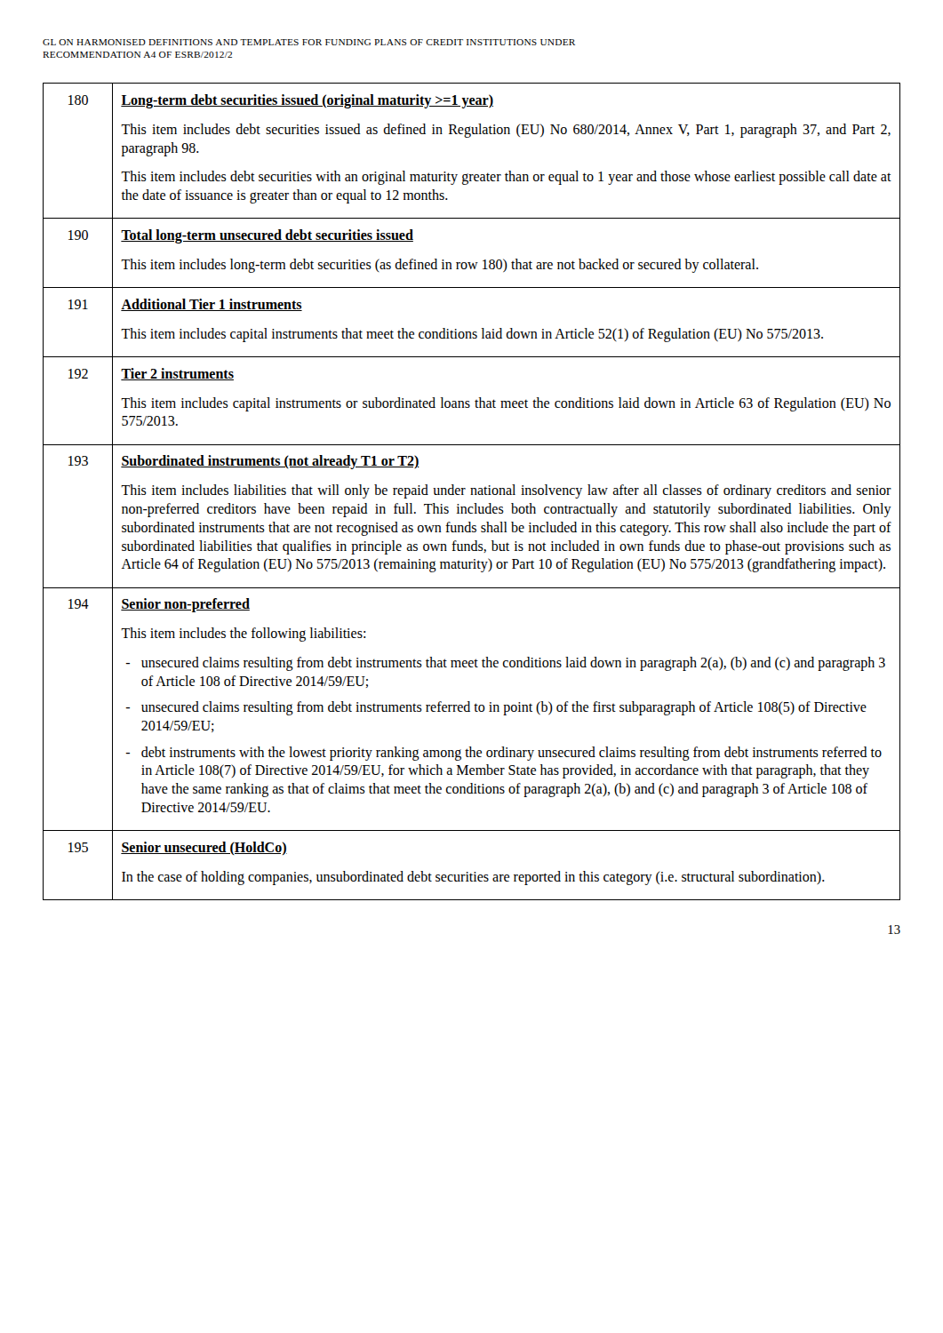GL on harmonised definitions and templates for funding plans of credit institutions under
recommendation A4 of ESRB/2012/2
| 180 | Long-term debt securities issued (original maturity >=1 year) This item includes debt securities issued as defined in Regulation (EU) No 680/2014, Annex V, Part 1, paragraph 37, and Part 2, paragraph 98. This item includes debt securities with an original maturity greater than or equal to 1 year and those whose earliest possible call date at the date of issuance is greater than or equal to 12 months. |
| 190 | Total long-term unsecured debt securities issued This item includes long-term debt securities (as defined in row 180) that are not backed or secured by collateral. |
| 191 | Additional Tier 1 instruments This item includes capital instruments that meet the conditions laid down in Article 52(1) of Regulation (EU) No 575/2013. |
| 192 | Tier 2 instruments This item includes capital instruments or subordinated loans that meet the conditions laid down in Article 63 of Regulation (EU) No 575/2013. |
| 193 | Subordinated instruments (not already T1 or T2) This item includes liabilities that will only be repaid under national insolvency law after all classes of ordinary creditors and senior non-preferred creditors have been repaid in full. This includes both contractually and statutorily subordinated liabilities. Only subordinated instruments that are not recognised as own funds shall be included in this category. This row shall also include the part of subordinated liabilities that qualifies in principle as own funds, but is not included in own funds due to phase-out provisions such as Article 64 of Regulation (EU) No 575/2013 (remaining maturity) or Part 10 of Regulation (EU) No 575/2013 (grandfathering impact). |
| 194 | Senior non-preferred This item includes the following liabilities: unsecured claims resulting from debt instruments that meet the conditions laid down in paragraph 2(a), (b) and (c) and paragraph 3 of Article 108 of Directive 2014/59/EU; unsecured claims resulting from debt instruments referred to in point (b) of the first subparagraph of Article 108(5) of Directive 2014/59/EU; debt instruments with the lowest priority ranking among the ordinary unsecured claims resulting from debt instruments referred to in Article 108(7) of Directive 2014/59/EU, for which a Member State has provided, in accordance with that paragraph, that they have the same ranking as that of claims that meet the conditions of paragraph 2(a), (b) and (c) and paragraph 3 of Article 108 of Directive 2014/59/EU. |
| 195 | Senior unsecured (HoldCo) In the case of holding companies, unsubordinated debt securities are reported in this category (i.e. structural subordination). |
13